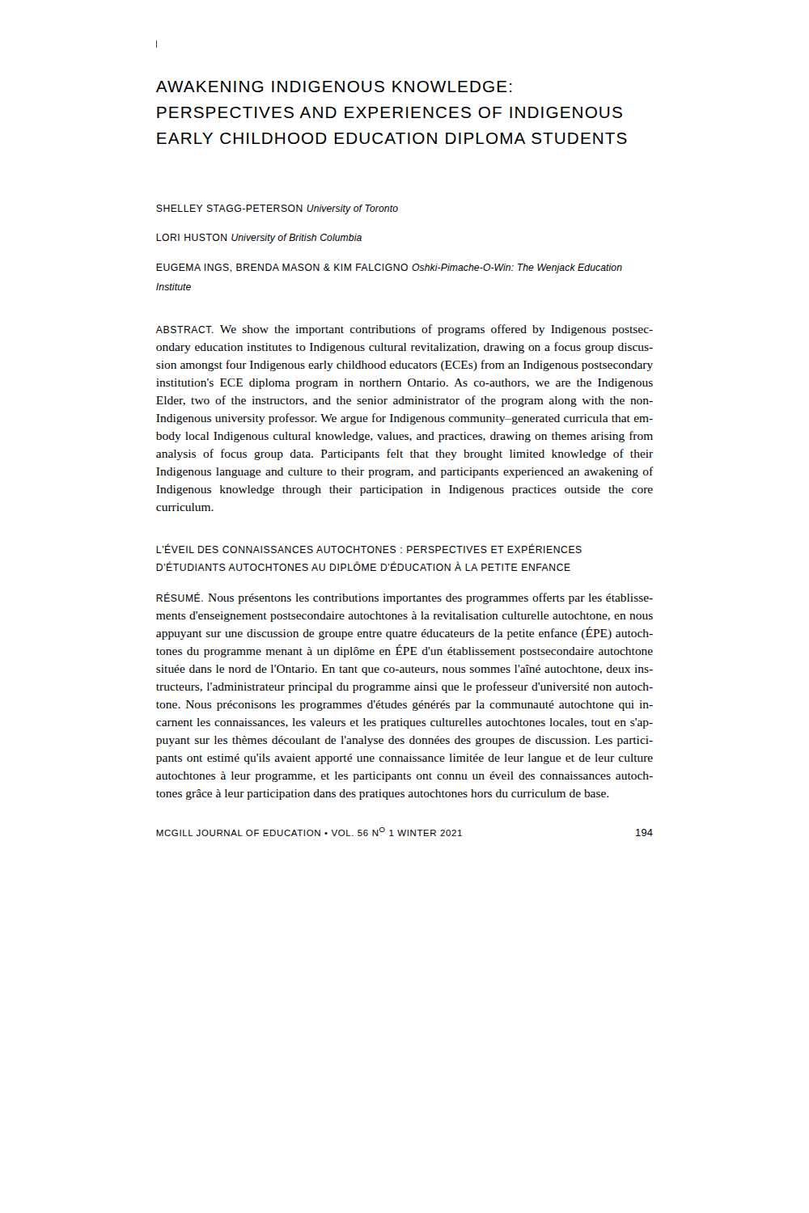Awakening Indigenous Knowledge:
Perspectives and Experiences of Indigenous
Early Childhood Education Diploma Students
Shelley Stagg-Peterson University of Toronto
Lori Huston University of British Columbia
Eugema Ings, Brenda Mason & Kim Falcigno Oshki-Pimache-O-Win: The Wenjack Education Institute
Abstract. We show the important contributions of programs offered by Indigenous postsecondary education institutes to Indigenous cultural revitalization, drawing on a focus group discussion amongst four Indigenous early childhood educators (ECEs) from an Indigenous postsecondary institution's ECE diploma program in northern Ontario. As co-authors, we are the Indigenous Elder, two of the instructors, and the senior administrator of the program along with the non-Indigenous university professor. We argue for Indigenous community–generated curricula that embody local Indigenous cultural knowledge, values, and practices, drawing on themes arising from analysis of focus group data. Participants felt that they brought limited knowledge of their Indigenous language and culture to their program, and participants experienced an awakening of Indigenous knowledge through their participation in Indigenous practices outside the core curriculum.
L'éveil des connaissances autochtones : perspectives et expériences
d'étudiants autochtones au diplôme d'éducation à la petite enfance
Résumé. Nous présentons les contributions importantes des programmes offerts par les établissements d'enseignement postsecondaire autochtones à la revitalisation culturelle autochtone, en nous appuyant sur une discussion de groupe entre quatre éducateurs de la petite enfance (ÉPE) autochtones du programme menant à un diplôme en ÉPE d'un établissement postsecondaire autochtone située dans le nord de l'Ontario. En tant que co-auteurs, nous sommes l'aîné autochtone, deux instructeurs, l'administrateur principal du programme ainsi que le professeur d'université non autochtone. Nous préconisons les programmes d'études générés par la communauté autochtone qui incarnent les connaissances, les valeurs et les pratiques culturelles autochtones locales, tout en s'appuyant sur les thèmes découlant de l'analyse des données des groupes de discussion. Les participants ont estimé qu'ils avaient apporté une connaissance limitée de leur langue et de leur culture autochtones à leur programme, et les participants ont connu un éveil des connaissances autochtones grâce à leur participation dans des pratiques autochtones hors du curriculum de base.
McGill Journal of Education • Vol. 56 No 1 Winter 2021 194